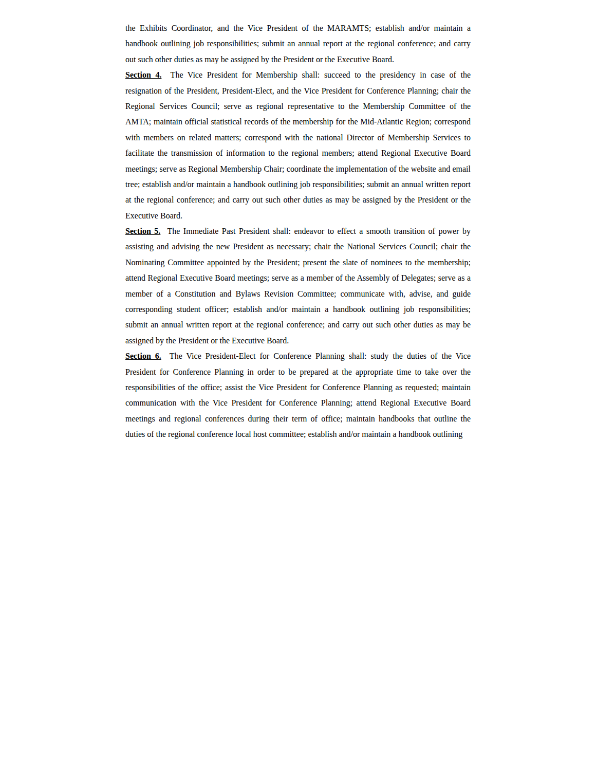the Exhibits Coordinator, and the Vice President of the MARAMTS; establish and/or maintain a handbook outlining job responsibilities; submit an annual report at the regional conference; and carry out such other duties as may be assigned by the President or the Executive Board.
Section 4. The Vice President for Membership shall: succeed to the presidency in case of the resignation of the President, President-Elect, and the Vice President for Conference Planning; chair the Regional Services Council; serve as regional representative to the Membership Committee of the AMTA; maintain official statistical records of the membership for the Mid-Atlantic Region; correspond with members on related matters; correspond with the national Director of Membership Services to facilitate the transmission of information to the regional members; attend Regional Executive Board meetings; serve as Regional Membership Chair; coordinate the implementation of the website and email tree; establish and/or maintain a handbook outlining job responsibilities; submit an annual written report at the regional conference; and carry out such other duties as may be assigned by the President or the Executive Board.
Section 5. The Immediate Past President shall: endeavor to effect a smooth transition of power by assisting and advising the new President as necessary; chair the National Services Council; chair the Nominating Committee appointed by the President; present the slate of nominees to the membership; attend Regional Executive Board meetings; serve as a member of the Assembly of Delegates; serve as a member of a Constitution and Bylaws Revision Committee; communicate with, advise, and guide corresponding student officer; establish and/or maintain a handbook outlining job responsibilities; submit an annual written report at the regional conference; and carry out such other duties as may be assigned by the President or the Executive Board.
Section 6. The Vice President-Elect for Conference Planning shall: study the duties of the Vice President for Conference Planning in order to be prepared at the appropriate time to take over the responsibilities of the office; assist the Vice President for Conference Planning as requested; maintain communication with the Vice President for Conference Planning; attend Regional Executive Board meetings and regional conferences during their term of office; maintain handbooks that outline the duties of the regional conference local host committee; establish and/or maintain a handbook outlining